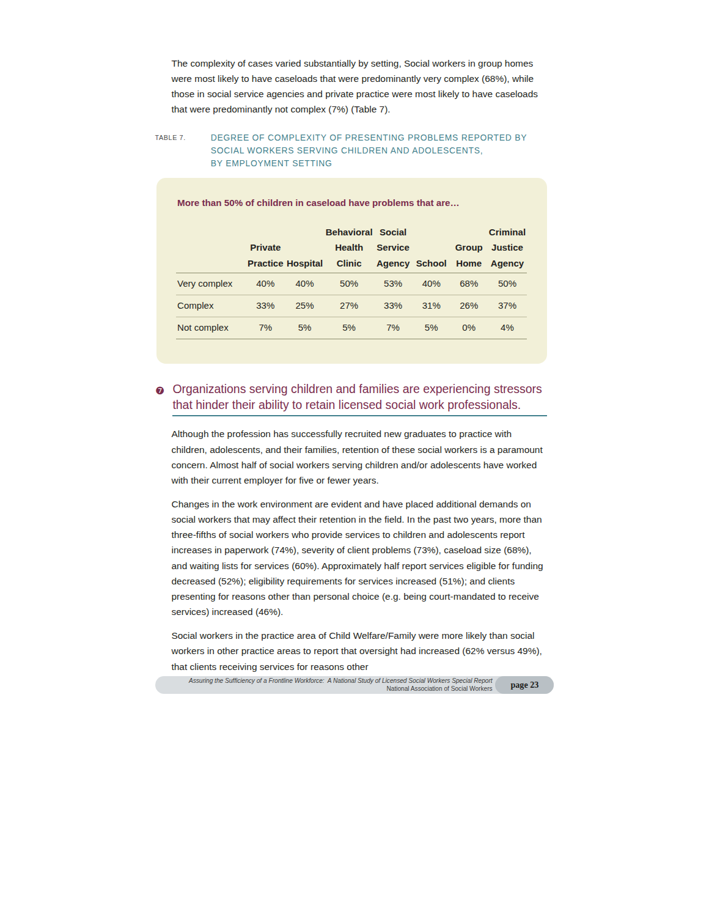The complexity of cases varied substantially by setting, Social workers in group homes were most likely to have caseloads that were predominantly very complex (68%), while those in social service agencies and private practice were most likely to have caseloads that were predominantly not complex (7%) (Table 7).
Table 7.
Degree of Complexity of Presenting Problems Reported by Social Workers Serving Children and Adolescents,
by Employment Setting
More than 50% of children in caseload have problems that are…
| | | | Behavioral | Social | | | Criminal |
| --- | --- | --- | --- | --- | --- | --- | --- |
| | Private | | Health | Service | | Group | Justice |
| | Practice | Hospital | Clinic | Agency | School | Home | Agency |
| Very complex | 40% | 40% | 50% | 53% | 40% | 68% | 50% |
| Complex | 33% | 25% | 27% | 33% | 31% | 26% | 37% |
| Not complex | 7% | 5% | 5% | 7% | 5% | 0% | 4% |
❼
Organizations serving children and families are experiencing stressors that hinder their ability to retain licensed social work professionals.
Although the profession has successfully recruited new graduates to practice with children, adolescents, and their families, retention of these social workers is a paramount concern. Almost half of social workers serving children and/or adolescents have worked with their current employer for five or fewer years.
Changes in the work environment are evident and have placed additional demands on social workers that may affect their retention in the field. In the past two years, more than three-fifths of social workers who provide services to children and adolescents report increases in paperwork (74%), severity of client problems (73%), caseload size (68%), and waiting lists for services (60%). Approximately half report services eligible for funding decreased (52%); eligibility requirements for services increased (51%); and clients presenting for reasons other than personal choice (e.g. being court-mandated to receive services) increased (46%).
Social workers in the practice area of Child Welfare/Family were more likely than social workers in other practice areas to report that oversight had increased (62% versus 49%), that clients receiving services for reasons other
Assuring the Sufficiency of a Frontline Workforce: A National Study of Licensed Social Workers Special Report
National Association of Social Workers
page 23